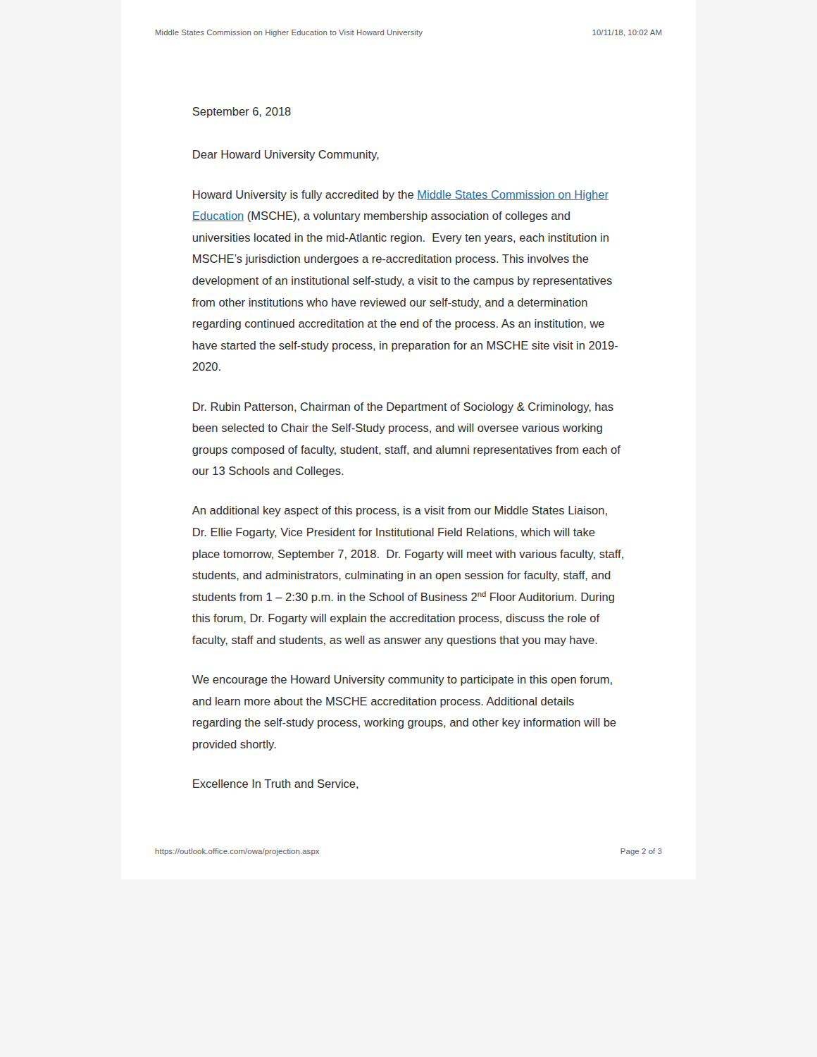Middle States Commission on Higher Education to Visit Howard University 10/11/18, 10:02 AM
September 6, 2018
Dear Howard University Community,
Howard University is fully accredited by the Middle States Commission on Higher Education (MSCHE), a voluntary membership association of colleges and universities located in the mid-Atlantic region. Every ten years, each institution in MSCHE’s jurisdiction undergoes a re-accreditation process. This involves the development of an institutional self-study, a visit to the campus by representatives from other institutions who have reviewed our self-study, and a determination regarding continued accreditation at the end of the process. As an institution, we have started the self-study process, in preparation for an MSCHE site visit in 2019-2020.
Dr. Rubin Patterson, Chairman of the Department of Sociology & Criminology, has been selected to Chair the Self-Study process, and will oversee various working groups composed of faculty, student, staff, and alumni representatives from each of our 13 Schools and Colleges.
An additional key aspect of this process, is a visit from our Middle States Liaison, Dr. Ellie Fogarty, Vice President for Institutional Field Relations, which will take place tomorrow, September 7, 2018. Dr. Fogarty will meet with various faculty, staff, students, and administrators, culminating in an open session for faculty, staff, and students from 1 – 2:30 p.m. in the School of Business 2nd Floor Auditorium. During this forum, Dr. Fogarty will explain the accreditation process, discuss the role of faculty, staff and students, as well as answer any questions that you may have.
We encourage the Howard University community to participate in this open forum, and learn more about the MSCHE accreditation process. Additional details regarding the self-study process, working groups, and other key information will be provided shortly.
Excellence In Truth and Service,
https://outlook.office.com/owa/projection.aspx Page 2 of 3